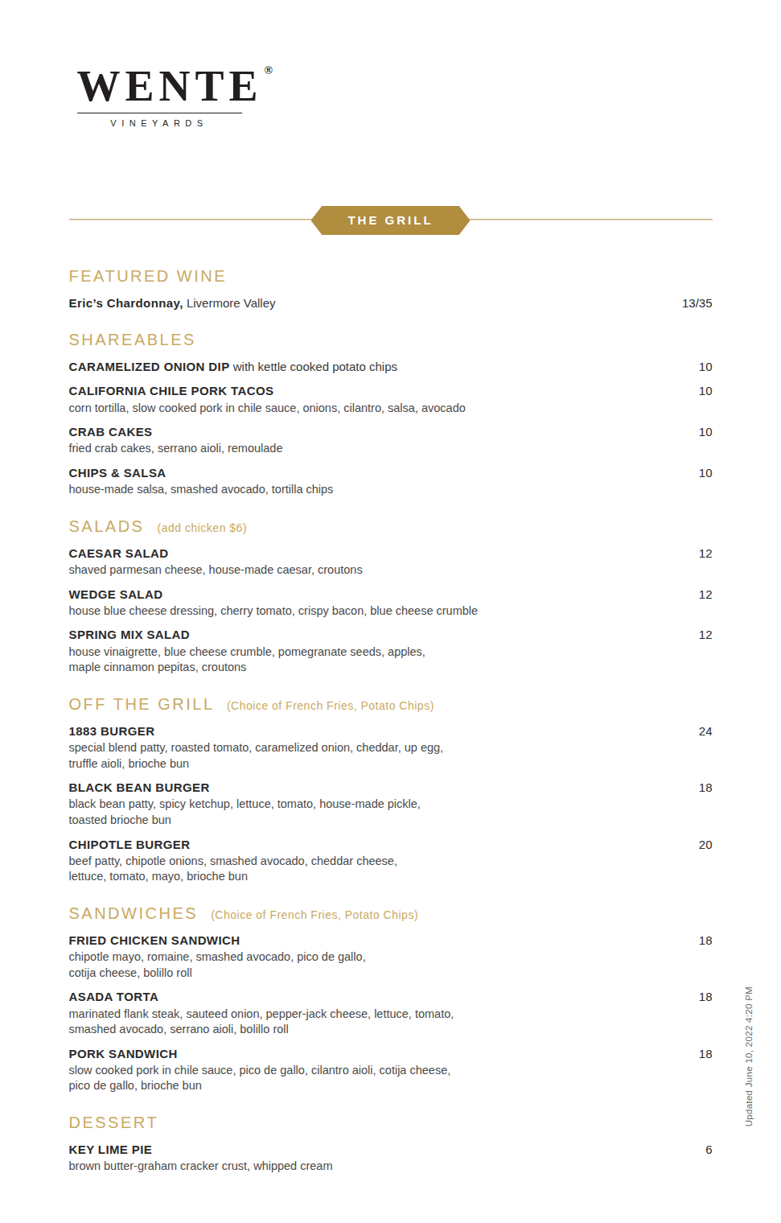WENTE®
VINEYARDS
THE GRILL
FEATURED WINE
Eric’s Chardonnay, Livermore Valley
13/35
SHAREABLES
CARAMELIZED ONION DIP with kettle cooked potato chips
10
CALIFORNIA CHILE PORK TACOS
10
corn tortilla, slow cooked pork in chile sauce, onions, cilantro, salsa, avocado
CRAB CAKES
10
fried crab cakes, serrano aioli, remoulade
CHIPS & SALSA
10
house-made salsa, smashed avocado, tortilla chips
SALADS (add chicken $6)
CAESAR SALAD
12
shaved parmesan cheese, house-made caesar, croutons
WEDGE SALAD
12
house blue cheese dressing, cherry tomato, crispy bacon, blue cheese crumble
SPRING MIX SALAD
12
house vinaigrette, blue cheese crumble, pomegranate seeds, apples,
maple cinnamon pepitas, croutons
OFF THE GRILL (Choice of French Fries, Potato Chips)
1883 BURGER
24
special blend patty, roasted tomato, caramelized onion, cheddar, up egg,
truffle aioli, brioche bun
BLACK BEAN BURGER
18
black bean patty, spicy ketchup, lettuce, tomato, house-made pickle,
toasted brioche bun
CHIPOTLE BURGER
20
beef patty, chipotle onions, smashed avocado, cheddar cheese,
lettuce, tomato, mayo, brioche bun
SANDWICHES (Choice of French Fries, Potato Chips)
FRIED CHICKEN SANDWICH
18
chipotle mayo, romaine, smashed avocado, pico de gallo,
cotija cheese, bolillo roll
ASADA TORTA
18
marinated flank steak, sauteed onion, pepper-jack cheese, lettuce, tomato,
smashed avocado, serrano aioli, bolillo roll
PORK SANDWICH
18
slow cooked pork in chile sauce, pico de gallo, cilantro aioli, cotija cheese,
pico de gallo, brioche bun
DESSERT
KEY LIME PIE
6
brown butter-graham cracker crust, whipped cream
Updated June 10, 2022 4:20 PM